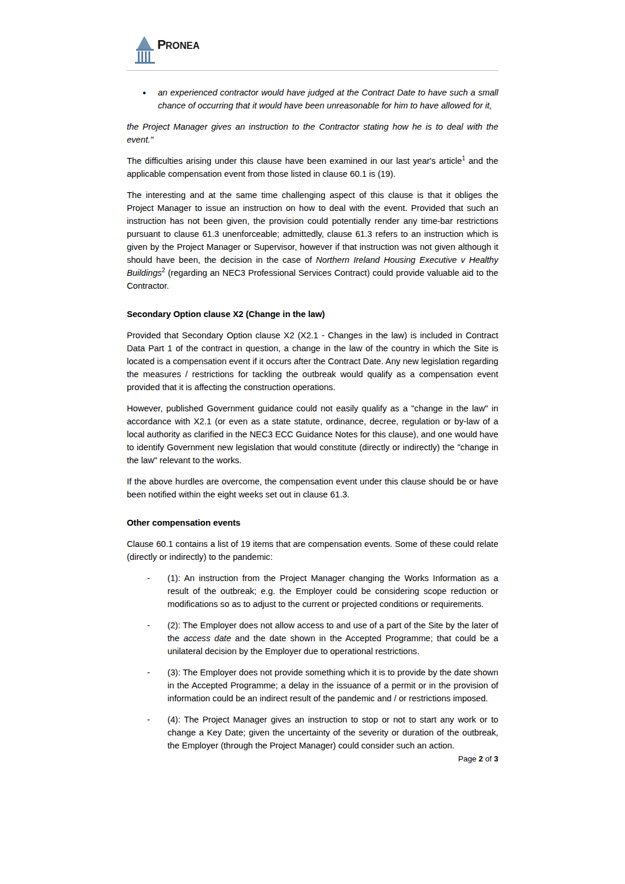P RONEA
an experienced contractor would have judged at the Contract Date to have such a small chance of occurring that it would have been unreasonable for him to have allowed for it,
the Project Manager gives an instruction to the Contractor stating how he is to deal with the event."
The difficulties arising under this clause have been examined in our last year's article1 and the applicable compensation event from those listed in clause 60.1 is (19).
The interesting and at the same time challenging aspect of this clause is that it obliges the Project Manager to issue an instruction on how to deal with the event. Provided that such an instruction has not been given, the provision could potentially render any time-bar restrictions pursuant to clause 61.3 unenforceable; admittedly, clause 61.3 refers to an instruction which is given by the Project Manager or Supervisor, however if that instruction was not given although it should have been, the decision in the case of Northern Ireland Housing Executive v Healthy Buildings2 (regarding an NEC3 Professional Services Contract) could provide valuable aid to the Contractor.
Secondary Option clause X2 (Change in the law)
Provided that Secondary Option clause X2 (X2.1 - Changes in the law) is included in Contract Data Part 1 of the contract in question, a change in the law of the country in which the Site is located is a compensation event if it occurs after the Contract Date. Any new legislation regarding the measures / restrictions for tackling the outbreak would qualify as a compensation event provided that it is affecting the construction operations.
However, published Government guidance could not easily qualify as a "change in the law" in accordance with X2.1 (or even as a state statute, ordinance, decree, regulation or by-law of a local authority as clarified in the NEC3 ECC Guidance Notes for this clause), and one would have to identify Government new legislation that would constitute (directly or indirectly) the "change in the law" relevant to the works.
If the above hurdles are overcome, the compensation event under this clause should be or have been notified within the eight weeks set out in clause 61.3.
Other compensation events
Clause 60.1 contains a list of 19 items that are compensation events. Some of these could relate (directly or indirectly) to the pandemic:
(1): An instruction from the Project Manager changing the Works Information as a result of the outbreak; e.g. the Employer could be considering scope reduction or modifications so as to adjust to the current or projected conditions or requirements.
(2): The Employer does not allow access to and use of a part of the Site by the later of the access date and the date shown in the Accepted Programme; that could be a unilateral decision by the Employer due to operational restrictions.
(3): The Employer does not provide something which it is to provide by the date shown in the Accepted Programme; a delay in the issuance of a permit or in the provision of information could be an indirect result of the pandemic and / or restrictions imposed.
(4): The Project Manager gives an instruction to stop or not to start any work or to change a Key Date; given the uncertainty of the severity or duration of the outbreak, the Employer (through the Project Manager) could consider such an action.
Page 2 of 3